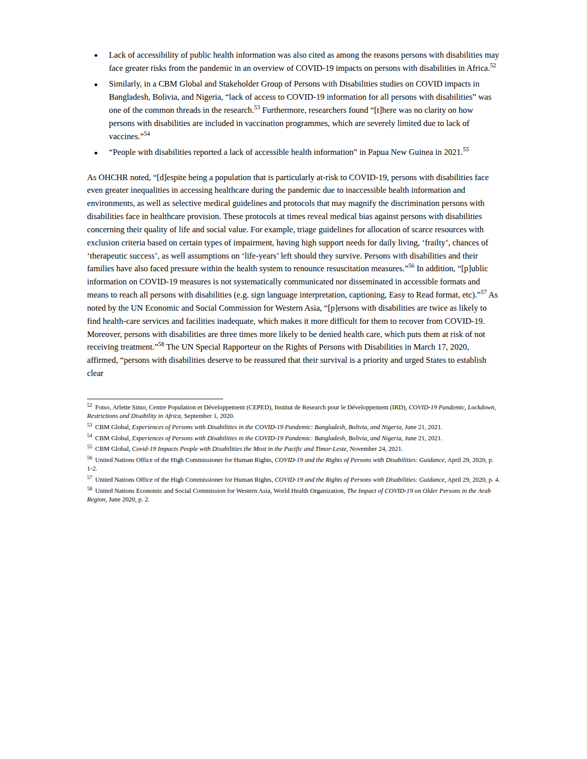Lack of accessibility of public health information was also cited as among the reasons persons with disabilities may face greater risks from the pandemic in an overview of COVID-19 impacts on persons with disabilities in Africa.52
Similarly, in a CBM Global and Stakeholder Group of Persons with Disabilities studies on COVID impacts in Bangladesh, Bolivia, and Nigeria, “lack of access to COVID-19 information for all persons with disabilities” was one of the common threads in the research.53 Furthermore, researchers found “[t]here was no clarity on how persons with disabilities are included in vaccination programmes, which are severely limited due to lack of vaccines.”54
“People with disabilities reported a lack of accessible health information” in Papua New Guinea in 2021.55
As OHCHR noted, “[d]espite being a population that is particularly at-risk to COVID-19, persons with disabilities face even greater inequalities in accessing healthcare during the pandemic due to inaccessible health information and environments, as well as selective medical guidelines and protocols that may magnify the discrimination persons with disabilities face in healthcare provision. These protocols at times reveal medical bias against persons with disabilities concerning their quality of life and social value. For example, triage guidelines for allocation of scarce resources with exclusion criteria based on certain types of impairment, having high support needs for daily living, ‘frailty’, chances of ‘therapeutic success’, as well assumptions on ‘life-years’ left should they survive. Persons with disabilities and their families have also faced pressure within the health system to renounce resuscitation measures.”56 In addition, “[p]ublic information on COVID-19 measures is not systematically communicated nor disseminated in accessible formats and means to reach all persons with disabilities (e.g. sign language interpretation, captioning, Easy to Read format, etc).”57 As noted by the UN Economic and Social Commission for Western Asia, “[p]ersons with disabilities are twice as likely to find health-care services and facilities inadequate, which makes it more difficult for them to recover from COVID-19. Moreover, persons with disabilities are three times more likely to be denied health care, which puts them at risk of not receiving treatment.”58 The UN Special Rapporteur on the Rights of Persons with Disabilities in March 17, 2020, affirmed, “persons with disabilities deserve to be reassured that their survival is a priority and urged States to establish clear
52 Fotso, Arlette Simo, Centre Population et Développement (CEPED), Institut de Research pour le Développement (IRD), COVID-19 Pandemic, Lockdown, Restrictions and Disability in Africa, September 1, 2020.
53 CBM Global, Experiences of Persons with Disabilities in the COVID-19 Pandemic: Bangladesh, Bolivia, and Nigeria, June 21, 2021.
54 CBM Global, Experiences of Persons with Disabilities in the COVID-19 Pandemic: Bangladesh, Bolivia, and Nigeria, June 21, 2021.
55 CBM Global, Covid-19 Impacts People with Disabilities the Most in the Pacific and Timor-Leste, November 24, 2021.
56 United Nations Office of the High Commissioner for Human Rights, COVID-19 and the Rights of Persons with Disabilities: Guidance, April 29, 2020, p. 1-2.
57 United Nations Office of the High Commissioner for Human Rights, COVID-19 and the Rights of Persons with Disabilities: Guidance, April 29, 2020, p. 4.
58 United Nations Economic and Social Commission for Western Asia, World Health Organization, The Impact of COVID-19 on Older Persons in the Arab Region, June 2020, p. 2.